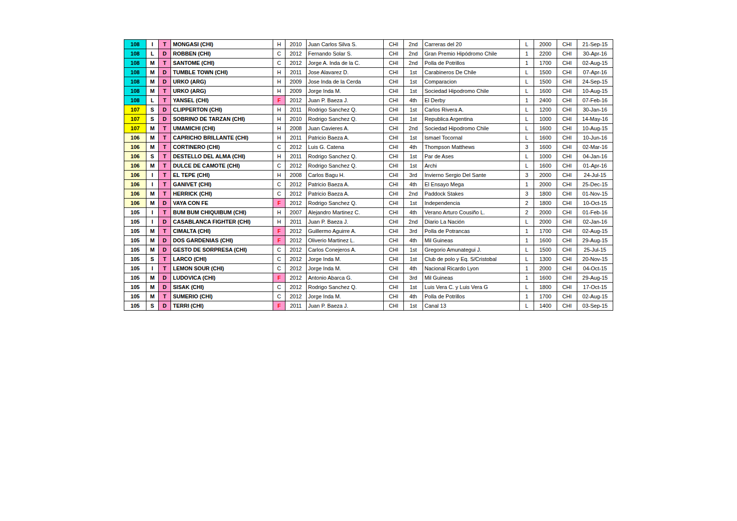| 108 | I | T | MONGASI (CHI) | H | 2010 | Juan Carlos Silva S. | CHI | 2nd | Carreras del 20 | L | 2000 | CHI | 21-Sep-15 |
| 108 | L | D | ROBBEN (CHI) | C | 2012 | Fernando Solar S. | CHI | 2nd | Gran Premio Hipódromo Chile | 1 | 2200 | CHI | 30-Apr-16 |
| 108 | M | T | SANTOME (CHI) | C | 2012 | Jorge A. Inda de la C. | CHI | 2nd | Polla de Potrillos | 1 | 1700 | CHI | 02-Aug-15 |
| 108 | M | D | TUMBLE TOWN (CHI) | H | 2011 | Jose Alavarez D. | CHI | 1st | Carabineros De Chile | L | 1500 | CHI | 07-Apr-16 |
| 108 | M | D | URKO (ARG) | H | 2009 | Jose Inda de la Cerda | CHI | 1st | Comparacion | L | 1500 | CHI | 24-Sep-15 |
| 108 | M | T | URKO (ARG) | H | 2009 | Jorge Inda M. | CHI | 1st | Sociedad Hipodromo Chile | L | 1600 | CHI | 10-Aug-15 |
| 108 | L | T | YANSEL (CHI) | F | 2012 | Juan P. Baeza J. | CHI | 4th | El Derby | 1 | 2400 | CHI | 07-Feb-16 |
| 107 | S | D | CLIPPERTON (CHI) | H | 2011 | Rodrigo Sanchez Q. | CHI | 1st | Carlos Rivera A. | L | 1200 | CHI | 30-Jan-16 |
| 107 | S | D | SOBRINO DE TARZAN (CHI) | H | 2010 | Rodrigo Sanchez Q. | CHI | 1st | Republica Argentina | L | 1000 | CHI | 14-May-16 |
| 107 | M | T | UMAMICHI (CHI) | H | 2008 | Juan Cavieres A. | CHI | 2nd | Sociedad Hipodromo Chile | L | 1600 | CHI | 10-Aug-15 |
| 106 | M | T | CAPRICHO BRILLANTE (CHI) | H | 2011 | Patricio Baeza A. | CHI | 1st | Ismael Tocornal | L | 1600 | CHI | 10-Jun-16 |
| 106 | M | T | CORTINERO (CHI) | C | 2012 | Luis G. Catena | CHI | 4th | Thompson Matthews | 3 | 1600 | CHI | 02-Mar-16 |
| 106 | S | T | DESTELLO DEL ALMA (CHI) | H | 2011 | Rodrigo Sanchez Q. | CHI | 1st | Par de Ases | L | 1000 | CHI | 04-Jan-16 |
| 106 | M | T | DULCE DE CAMOTE (CHI) | C | 2012 | Rodrigo Sanchez Q. | CHI | 1st | Archi | L | 1600 | CHI | 01-Apr-16 |
| 106 | I | T | EL TEPE (CHI) | H | 2008 | Carlos Bagu H. | CHI | 3rd | Invierno Sergio Del Sante | 3 | 2000 | CHI | 24-Jul-15 |
| 106 | I | T | GANIVET (CHI) | C | 2012 | Patricio Baeza A. | CHI | 4th | El Ensayo Mega | 1 | 2000 | CHI | 25-Dec-15 |
| 106 | M | T | HERRICK (CHI) | C | 2012 | Patricio Baeza A. | CHI | 2nd | Paddock Stakes | 3 | 1800 | CHI | 01-Nov-15 |
| 106 | M | D | VAYA CON FE | F | 2012 | Rodrigo Sanchez Q. | CHI | 1st | Independencia | 2 | 1800 | CHI | 10-Oct-15 |
| 105 | I | T | BUM BUM CHIQUIBUM (CHI) | H | 2007 | Alejandro Martinez C. | CHI | 4th | Verano Arturo Cousiño L. | 2 | 2000 | CHI | 01-Feb-16 |
| 105 | I | D | CASABLANCA FIGHTER (CHI) | H | 2011 | Juan P. Baeza J. | CHI | 2nd | Diario La Nación | L | 2000 | CHI | 02-Jan-16 |
| 105 | M | T | CIMALTA (CHI) | F | 2012 | Guillermo Aguirre A. | CHI | 3rd | Polla de Potrancas | 1 | 1700 | CHI | 02-Aug-15 |
| 105 | M | D | DOS GARDENIAS (CHI) | F | 2012 | Oliverio Martinez L. | CHI | 4th | Mil Guineas | 1 | 1600 | CHI | 29-Aug-15 |
| 105 | M | D | GESTO DE SORPRESA (CHI) | C | 2012 | Carlos Conejeros A. | CHI | 1st | Gregorio Amunategui J. | L | 1500 | CHI | 25-Jul-15 |
| 105 | S | T | LARCO (CHI) | C | 2012 | Jorge Inda M. | CHI | 1st | Club de polo y Eq. S/Cristobal | L | 1300 | CHI | 20-Nov-15 |
| 105 | I | T | LEMON SOUR (CHI) | C | 2012 | Jorge Inda M. | CHI | 4th | Nacional Ricardo Lyon | 1 | 2000 | CHI | 04-Oct-15 |
| 105 | M | D | LUDOVICA (CHI) | F | 2012 | Antonio Abarca G. | CHI | 3rd | Mil Guineas | 1 | 1600 | CHI | 29-Aug-15 |
| 105 | M | D | SISAK (CHI) | C | 2012 | Rodrigo Sanchez Q. | CHI | 1st | Luis Vera C. y Luis Vera G | L | 1800 | CHI | 17-Oct-15 |
| 105 | M | T | SUMERIO (CHI) | C | 2012 | Jorge Inda M. | CHI | 4th | Polla de Potrillos | 1 | 1700 | CHI | 02-Aug-15 |
| 105 | S | D | TERRI (CHI) | F | 2011 | Juan P. Baeza J. | CHI | 1st | Canal 13 | L | 1400 | CHI | 03-Sep-15 |